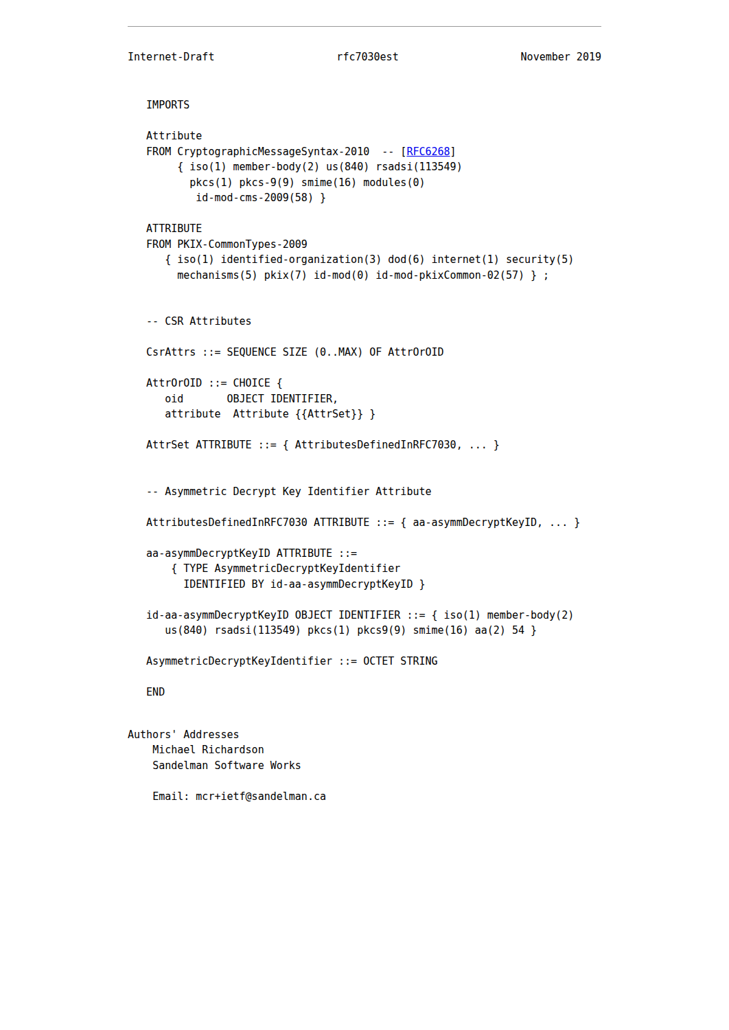Internet-Draft rfc7030est November 2019
   IMPORTS

   Attribute
   FROM CryptographicMessageSyntax-2010  -- [RFC6268]
        { iso(1) member-body(2) us(840) rsadsi(113549)
          pkcs(1) pkcs-9(9) smime(16) modules(0)
           id-mod-cms-2009(58) }

   ATTRIBUTE
   FROM PKIX-CommonTypes-2009
      { iso(1) identified-organization(3) dod(6) internet(1) security(5)
        mechanisms(5) pkix(7) id-mod(0) id-mod-pkixCommon-02(57) } ;


   -- CSR Attributes

   CsrAttrs ::= SEQUENCE SIZE (0..MAX) OF AttrOrOID

   AttrOrOID ::= CHOICE {
      oid       OBJECT IDENTIFIER,
      attribute  Attribute {{AttrSet}} }

   AttrSet ATTRIBUTE ::= { AttributesDefinedInRFC7030, ... }


   -- Asymmetric Decrypt Key Identifier Attribute

   AttributesDefinedInRFC7030 ATTRIBUTE ::= { aa-asymmDecryptKeyID, ... }

   aa-asymmDecryptKeyID ATTRIBUTE ::=
       { TYPE AsymmetricDecryptKeyIdentifier
         IDENTIFIED BY id-aa-asymmDecryptKeyID }

   id-aa-asymmDecryptKeyID OBJECT IDENTIFIER ::= { iso(1) member-body(2)
      us(840) rsadsi(113549) pkcs(1) pkcs9(9) smime(16) aa(2) 54 }

   AsymmetricDecryptKeyIdentifier ::= OCTET STRING

   END
Authors' Addresses
    Michael Richardson
    Sandelman Software Works

    Email: mcr+ietf@sandelman.ca